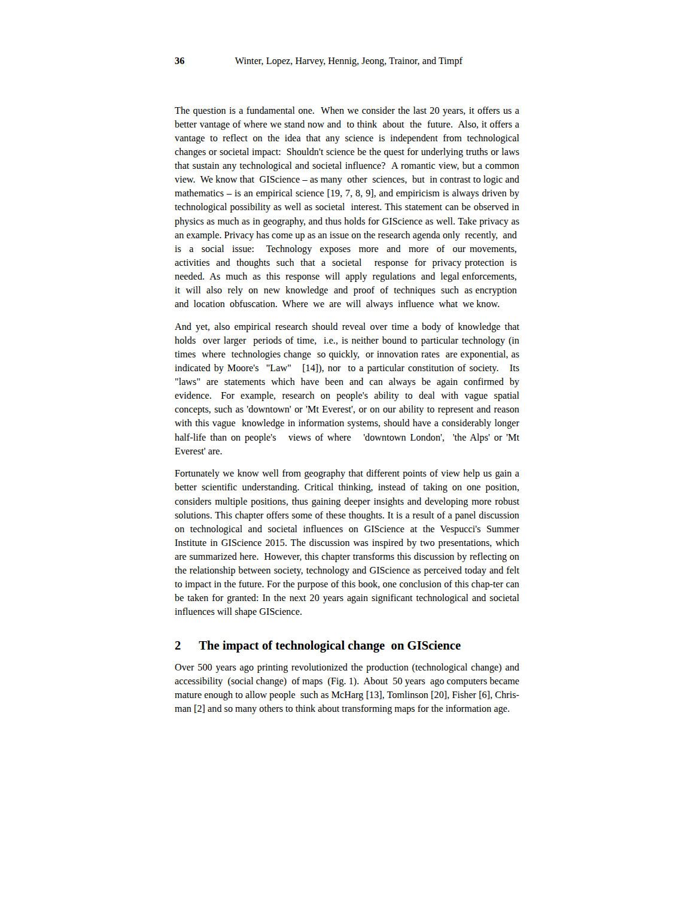36 Winter, Lopez, Harvey, Hennig, Jeong, Trainor, and Timpf
The question is a fundamental one. When we consider the last 20 years, it offers us a better vantage of where we stand now and to think about the future. Also, it offers a vantage to reflect on the idea that any science is independent from technological changes or societal impact: Shouldn't science be the quest for underlying truths or laws that sustain any technological and societal influence? A romantic view, but a common view. We know that GIScience – as many other sciences, but in contrast to logic and mathematics – is an empirical science [19, 7, 8, 9], and empiricism is always driven by technological possibility as well as societal interest. This statement can be observed in physics as much as in geography, and thus holds for GIScience as well. Take privacy as an example. Privacy has come up as an issue on the research agenda only recently, and is a social issue: Technology exposes more and more of our movements, activities and thoughts such that a societal response for privacy protection is needed. As much as this response will apply regulations and legal enforcements, it will also rely on new knowledge and proof of techniques such as encryption and location obfuscation. Where we are will always influence what we know.
And yet, also empirical research should reveal over time a body of knowledge that holds over larger periods of time, i.e., is neither bound to particular technology (in times where technologies change so quickly, or innovation rates are exponential, as indicated by Moore's "Law" [14]), nor to a particular constitution of society. Its "laws" are statements which have been and can always be again confirmed by evidence. For example, research on people's ability to deal with vague spatial concepts, such as 'downtown' or 'Mt Everest', or on our ability to represent and reason with this vague knowledge in information systems, should have a considerably longer half-life than on people's views of where 'downtown London', 'the Alps' or 'Mt Everest' are.
Fortunately we know well from geography that different points of view help us gain a better scientific understanding. Critical thinking, instead of taking on one position, considers multiple positions, thus gaining deeper insights and developing more robust solutions. This chapter offers some of these thoughts. It is a result of a panel discussion on technological and societal influences on GIScience at the Vespucci's Summer Institute in GIScience 2015. The discussion was inspired by two presentations, which are summarized here. However, this chapter transforms this discussion by reflecting on the relationship between society, technology and GIScience as perceived today and felt to impact in the future. For the purpose of this book, one conclusion of this chap-ter can be taken for granted: In the next 20 years again significant technological and societal influences will shape GIScience.
2 The impact of technological change on GIScience
Over 500 years ago printing revolutionized the production (technological change) and accessibility (social change) of maps (Fig. 1). About 50 years ago computers became mature enough to allow people such as McHarg [13], Tomlinson [20], Fisher [6], Chris-man [2] and so many others to think about transforming maps for the information age.